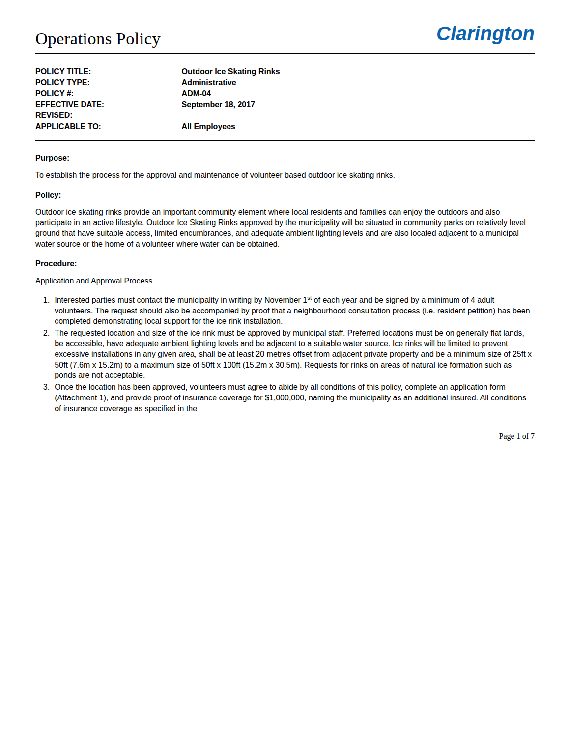Operations Policy
Clarington
| POLICY TITLE: | Outdoor Ice Skating Rinks |
| POLICY TYPE: | Administrative |
| POLICY #: | ADM-04 |
| EFFECTIVE DATE: | September 18, 2017 |
| REVISED: | |
| APPLICABLE TO: | All Employees |
Purpose:
To establish the process for the approval and maintenance of volunteer based outdoor ice skating rinks.
Policy:
Outdoor ice skating rinks provide an important community element where local residents and families can enjoy the outdoors and also participate in an active lifestyle. Outdoor Ice Skating Rinks approved by the municipality will be situated in community parks on relatively level ground that have suitable access, limited encumbrances, and adequate ambient lighting levels and are also located adjacent to a municipal water source or the home of a volunteer where water can be obtained.
Procedure:
Application and Approval Process
Interested parties must contact the municipality in writing by November 1st of each year and be signed by a minimum of 4 adult volunteers. The request should also be accompanied by proof that a neighbourhood consultation process (i.e. resident petition) has been completed demonstrating local support for the ice rink installation.
The requested location and size of the ice rink must be approved by municipal staff. Preferred locations must be on generally flat lands, be accessible, have adequate ambient lighting levels and be adjacent to a suitable water source. Ice rinks will be limited to prevent excessive installations in any given area, shall be at least 20 metres offset from adjacent private property and be a minimum size of 25ft x 50ft (7.6m x 15.2m) to a maximum size of 50ft x 100ft (15.2m x 30.5m). Requests for rinks on areas of natural ice formation such as ponds are not acceptable.
Once the location has been approved, volunteers must agree to abide by all conditions of this policy, complete an application form (Attachment 1), and provide proof of insurance coverage for $1,000,000, naming the municipality as an additional insured. All conditions of insurance coverage as specified in the
Page 1 of 7